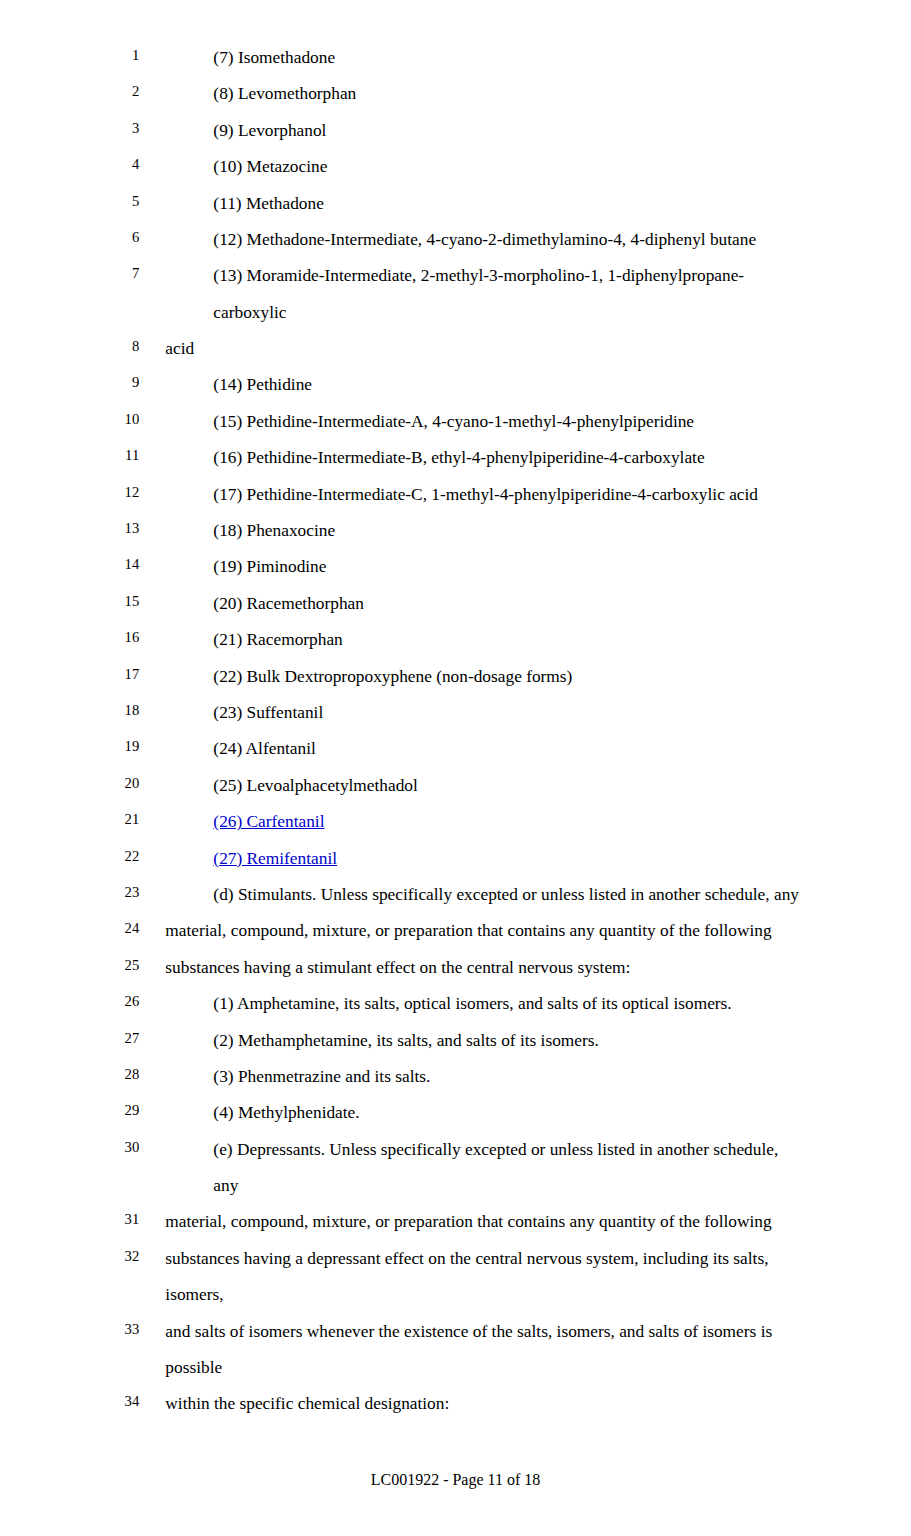(7) Isomethadone
(8) Levomethorphan
(9) Levorphanol
(10) Metazocine
(11) Methadone
(12) Methadone-Intermediate, 4-cyano-2-dimethylamino-4, 4-diphenyl butane
(13) Moramide-Intermediate, 2-methyl-3-morpholino-1, 1-diphenylpropane-carboxylic
acid
(14) Pethidine
(15) Pethidine-Intermediate-A, 4-cyano-1-methyl-4-phenylpiperidine
(16) Pethidine-Intermediate-B, ethyl-4-phenylpiperidine-4-carboxylate
(17) Pethidine-Intermediate-C, 1-methyl-4-phenylpiperidine-4-carboxylic acid
(18) Phenaxocine
(19) Piminodine
(20) Racemethorphan
(21) Racemorphan
(22) Bulk Dextropropoxyphene (non-dosage forms)
(23) Suffentanil
(24) Alfentanil
(25) Levoalphacetylmethadol
(26) Carfentanil
(27) Remifentanil
(d) Stimulants. Unless specifically excepted or unless listed in another schedule, any
material, compound, mixture, or preparation that contains any quantity of the following
substances having a stimulant effect on the central nervous system:
(1) Amphetamine, its salts, optical isomers, and salts of its optical isomers.
(2) Methamphetamine, its salts, and salts of its isomers.
(3) Phenmetrazine and its salts.
(4) Methylphenidate.
(e) Depressants. Unless specifically excepted or unless listed in another schedule, any
material, compound, mixture, or preparation that contains any quantity of the following
substances having a depressant effect on the central nervous system, including its salts, isomers,
and salts of isomers whenever the existence of the salts, isomers, and salts of isomers is possible
within the specific chemical designation:
LC001922 - Page 11 of 18